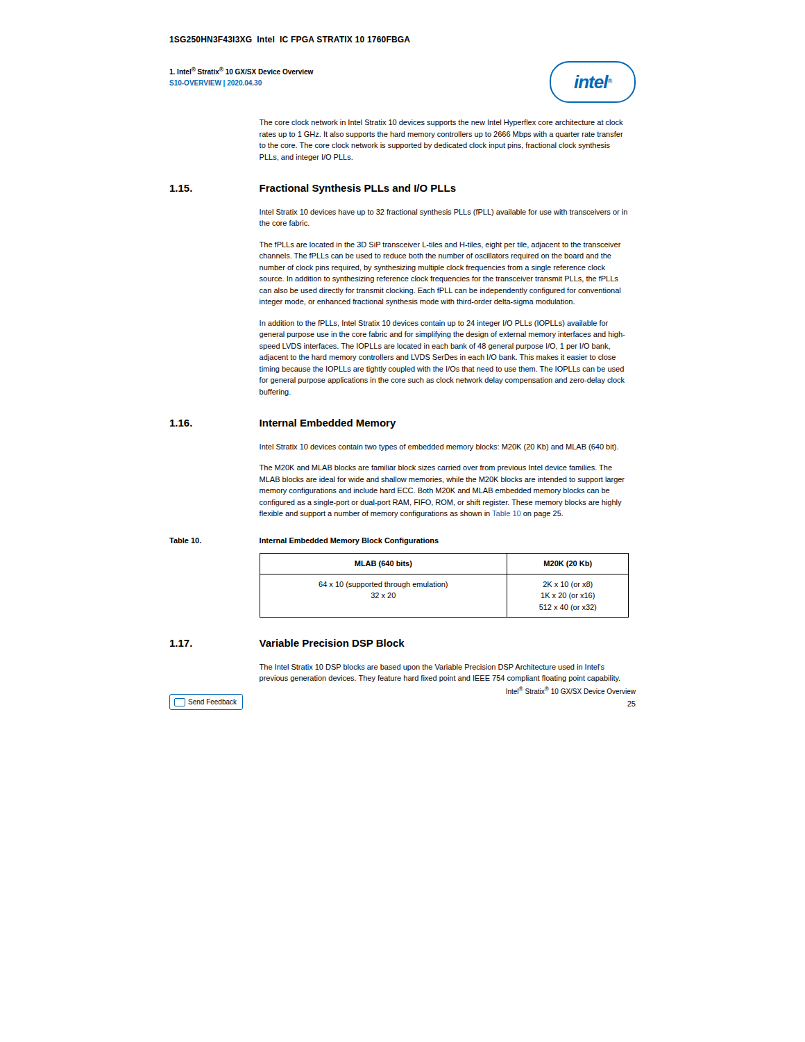1SG250HN3F43I3XG Intel IC FPGA STRATIX 10 1760FBGA
1. Intel® Stratix® 10 GX/SX Device Overview
S10-OVERVIEW | 2020.04.30
intel®
The core clock network in Intel Stratix 10 devices supports the new Intel Hyperflex core architecture at clock rates up to 1 GHz. It also supports the hard memory controllers up to 2666 Mbps with a quarter rate transfer to the core. The core clock network is supported by dedicated clock input pins, fractional clock synthesis PLLs, and integer I/O PLLs.
1.15. Fractional Synthesis PLLs and I/O PLLs
Intel Stratix 10 devices have up to 32 fractional synthesis PLLs (fPLL) available for use with transceivers or in the core fabric.
The fPLLs are located in the 3D SiP transceiver L-tiles and H-tiles, eight per tile, adjacent to the transceiver channels. The fPLLs can be used to reduce both the number of oscillators required on the board and the number of clock pins required, by synthesizing multiple clock frequencies from a single reference clock source. In addition to synthesizing reference clock frequencies for the transceiver transmit PLLs, the fPLLs can also be used directly for transmit clocking. Each fPLL can be independently configured for conventional integer mode, or enhanced fractional synthesis mode with third-order delta-sigma modulation.
In addition to the fPLLs, Intel Stratix 10 devices contain up to 24 integer I/O PLLs (IOPLLs) available for general purpose use in the core fabric and for simplifying the design of external memory interfaces and high-speed LVDS interfaces. The IOPLLs are located in each bank of 48 general purpose I/O, 1 per I/O bank, adjacent to the hard memory controllers and LVDS SerDes in each I/O bank. This makes it easier to close timing because the IOPLLs are tightly coupled with the I/Os that need to use them. The IOPLLs can be used for general purpose applications in the core such as clock network delay compensation and zero-delay clock buffering.
1.16. Internal Embedded Memory
Intel Stratix 10 devices contain two types of embedded memory blocks: M20K (20 Kb) and MLAB (640 bit).
The M20K and MLAB blocks are familiar block sizes carried over from previous Intel device families. The MLAB blocks are ideal for wide and shallow memories, while the M20K blocks are intended to support larger memory configurations and include hard ECC. Both M20K and MLAB embedded memory blocks can be configured as a single-port or dual-port RAM, FIFO, ROM, or shift register. These memory blocks are highly flexible and support a number of memory configurations as shown in Table 10 on page 25.
Table 10. Internal Embedded Memory Block Configurations
| MLAB (640 bits) | M20K (20 Kb) |
| --- | --- |
| 64 x 10 (supported through emulation) 32 x 20 | 2K x 10 (or x8) 1K x 20 (or x16) 512 x 40 (or x32) |
1.17. Variable Precision DSP Block
The Intel Stratix 10 DSP blocks are based upon the Variable Precision DSP Architecture used in Intel's previous generation devices. They feature hard fixed point and IEEE 754 compliant floating point capability.
Send Feedback
Intel® Stratix® 10 GX/SX Device Overview
25